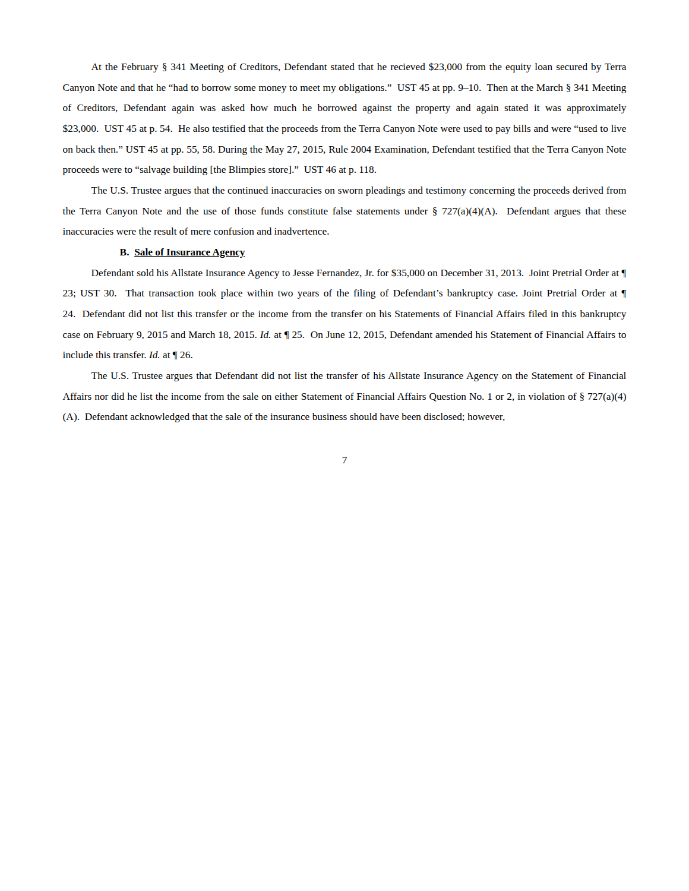At the February § 341 Meeting of Creditors, Defendant stated that he recieved $23,000 from the equity loan secured by Terra Canyon Note and that he “had to borrow some money to meet my obligations.” UST 45 at pp. 9–10. Then at the March § 341 Meeting of Creditors, Defendant again was asked how much he borrowed against the property and again stated it was approximately $23,000. UST 45 at p. 54. He also testified that the proceeds from the Terra Canyon Note were used to pay bills and were “used to live on back then.” UST 45 at pp. 55, 58. During the May 27, 2015, Rule 2004 Examination, Defendant testified that the Terra Canyon Note proceeds were to “salvage building [the Blimpies store].” UST 46 at p. 118.
The U.S. Trustee argues that the continued inaccuracies on sworn pleadings and testimony concerning the proceeds derived from the Terra Canyon Note and the use of those funds constitute false statements under § 727(a)(4)(A). Defendant argues that these inaccuracies were the result of mere confusion and inadvertence.
B. Sale of Insurance Agency
Defendant sold his Allstate Insurance Agency to Jesse Fernandez, Jr. for $35,000 on December 31, 2013. Joint Pretrial Order at ¶ 23; UST 30. That transaction took place within two years of the filing of Defendant’s bankruptcy case. Joint Pretrial Order at ¶ 24. Defendant did not list this transfer or the income from the transfer on his Statements of Financial Affairs filed in this bankruptcy case on February 9, 2015 and March 18, 2015. Id. at ¶ 25. On June 12, 2015, Defendant amended his Statement of Financial Affairs to include this transfer. Id. at ¶ 26.
The U.S. Trustee argues that Defendant did not list the transfer of his Allstate Insurance Agency on the Statement of Financial Affairs nor did he list the income from the sale on either Statement of Financial Affairs Question No. 1 or 2, in violation of § 727(a)(4)(A). Defendant acknowledged that the sale of the insurance business should have been disclosed; however,
7